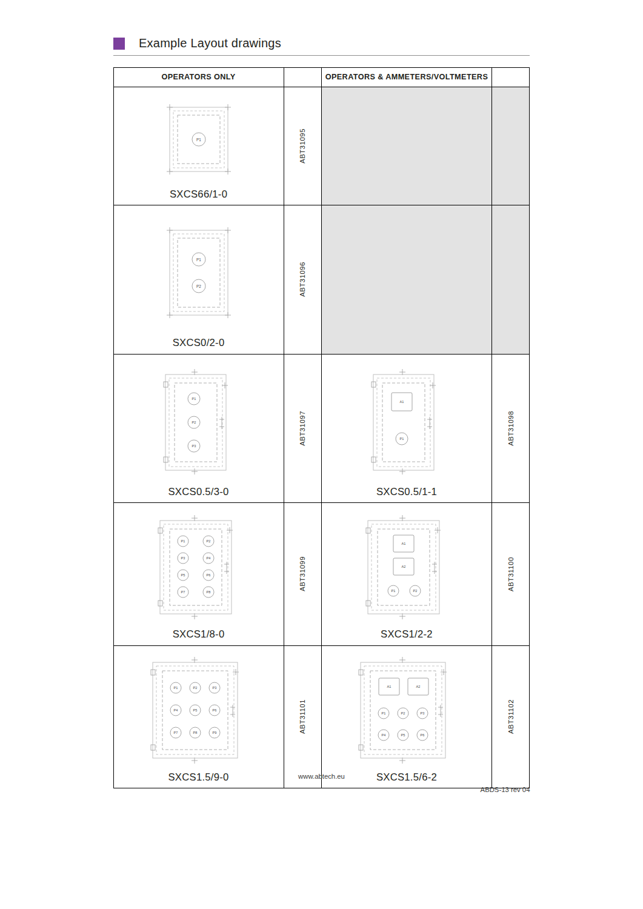Example Layout drawings
| OPERATORS ONLY | | OPERATORS & AMMETERS/VOLTMETERS | |
| --- | --- | --- | --- |
| P1 SXCS66/1-0 | ABT31095 | | |
| P1 P2 SXCS0/2-0 | ABT31096 | | |
| P1 P2 P3 SXCS0.5/3-0 | ABT31097 | A1 P1 SXCS0.5/1-1 | ABT31098 |
| P1 P2 P3 P4 P5 P6 P7 P8 SXCS1/8-0 | ABT31099 | A1 A2 P1 P2 SXCS1/2-2 | ABT31100 |
| P1 P2 P3 P4 P5 P6 P7 P8 P9 SXCS1.5/9-0 | ABT31101 | A1 A2 P1 P2 P3 P4 P5 P6 SXCS1.5/6-2 | ABT31102 |
www.abtech.eu
ABDS-13 rev 04